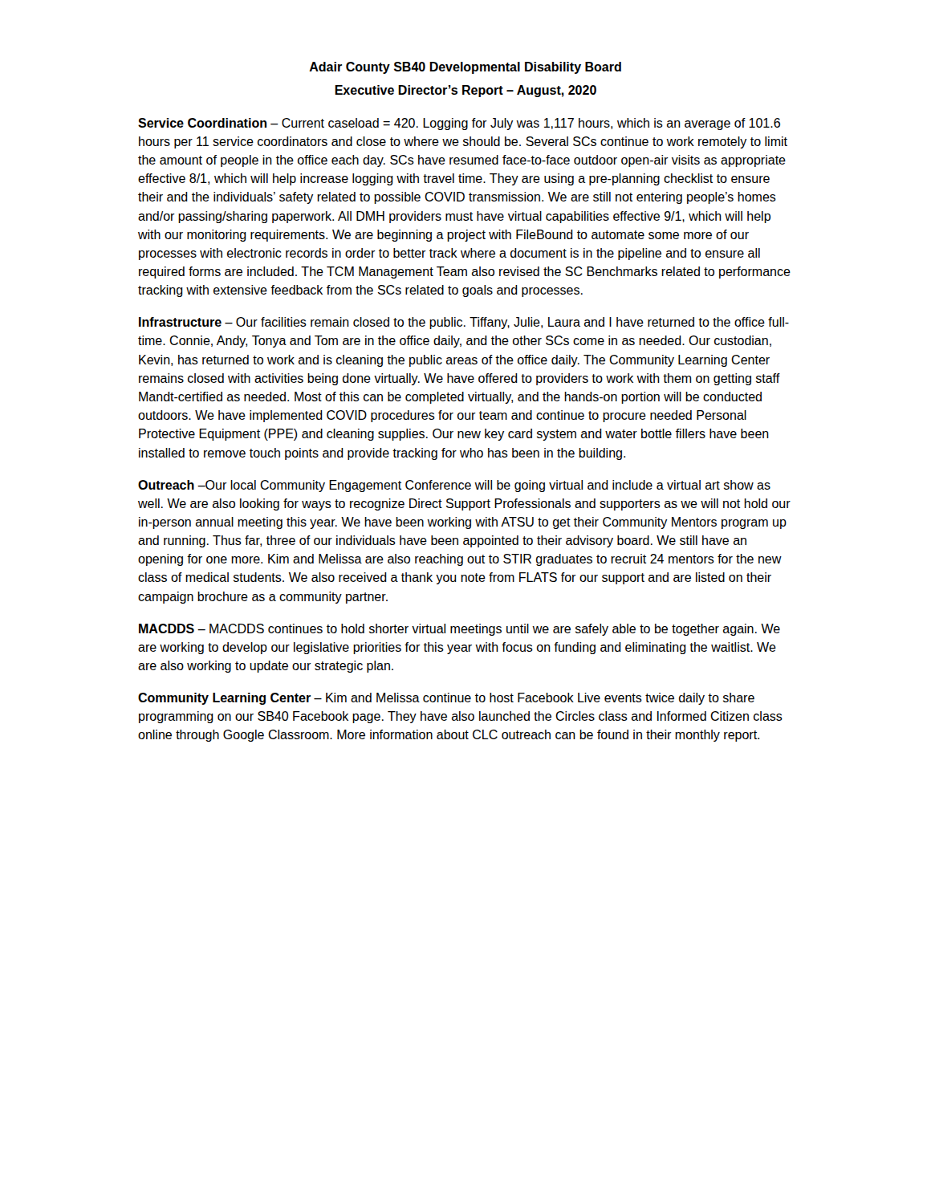Adair County SB40 Developmental Disability Board
Executive Director’s Report – August, 2020
Service Coordination – Current caseload = 420. Logging for July was 1,117 hours, which is an average of 101.6 hours per 11 service coordinators and close to where we should be. Several SCs continue to work remotely to limit the amount of people in the office each day. SCs have resumed face-to-face outdoor open-air visits as appropriate effective 8/1, which will help increase logging with travel time. They are using a pre-planning checklist to ensure their and the individuals’ safety related to possible COVID transmission. We are still not entering people’s homes and/or passing/sharing paperwork. All DMH providers must have virtual capabilities effective 9/1, which will help with our monitoring requirements. We are beginning a project with FileBound to automate some more of our processes with electronic records in order to better track where a document is in the pipeline and to ensure all required forms are included. The TCM Management Team also revised the SC Benchmarks related to performance tracking with extensive feedback from the SCs related to goals and processes.
Infrastructure – Our facilities remain closed to the public. Tiffany, Julie, Laura and I have returned to the office full-time. Connie, Andy, Tonya and Tom are in the office daily, and the other SCs come in as needed. Our custodian, Kevin, has returned to work and is cleaning the public areas of the office daily. The Community Learning Center remains closed with activities being done virtually. We have offered to providers to work with them on getting staff Mandt-certified as needed. Most of this can be completed virtually, and the hands-on portion will be conducted outdoors. We have implemented COVID procedures for our team and continue to procure needed Personal Protective Equipment (PPE) and cleaning supplies. Our new key card system and water bottle fillers have been installed to remove touch points and provide tracking for who has been in the building.
Outreach –Our local Community Engagement Conference will be going virtual and include a virtual art show as well. We are also looking for ways to recognize Direct Support Professionals and supporters as we will not hold our in-person annual meeting this year. We have been working with ATSU to get their Community Mentors program up and running. Thus far, three of our individuals have been appointed to their advisory board. We still have an opening for one more. Kim and Melissa are also reaching out to STIR graduates to recruit 24 mentors for the new class of medical students. We also received a thank you note from FLATS for our support and are listed on their campaign brochure as a community partner.
MACDDS – MACDDS continues to hold shorter virtual meetings until we are safely able to be together again. We are working to develop our legislative priorities for this year with focus on funding and eliminating the waitlist. We are also working to update our strategic plan.
Community Learning Center – Kim and Melissa continue to host Facebook Live events twice daily to share programming on our SB40 Facebook page. They have also launched the Circles class and Informed Citizen class online through Google Classroom. More information about CLC outreach can be found in their monthly report.